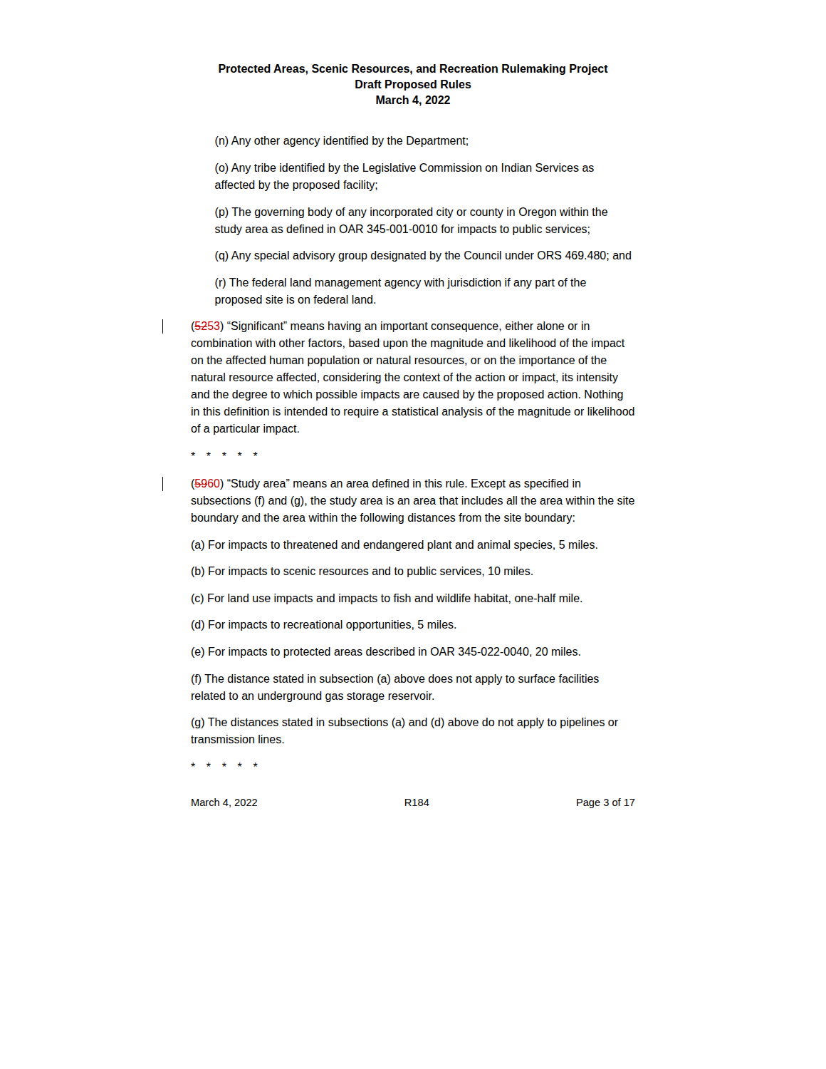Protected Areas, Scenic Resources, and Recreation Rulemaking Project
Draft Proposed Rules
March 4, 2022
(n) Any other agency identified by the Department;
(o) Any tribe identified by the Legislative Commission on Indian Services as affected by the proposed facility;
(p) The governing body of any incorporated city or county in Oregon within the study area as defined in OAR 345-001-0010 for impacts to public services;
(q) Any special advisory group designated by the Council under ORS 469.480; and
(r) The federal land management agency with jurisdiction if any part of the proposed site is on federal land.
(5253) “Significant” means having an important consequence, either alone or in combination with other factors, based upon the magnitude and likelihood of the impact on the affected human population or natural resources, or on the importance of the natural resource affected, considering the context of the action or impact, its intensity and the degree to which possible impacts are caused by the proposed action. Nothing in this definition is intended to require a statistical analysis of the magnitude or likelihood of a particular impact.
* * * * *
(5960) “Study area” means an area defined in this rule. Except as specified in subsections (f) and (g), the study area is an area that includes all the area within the site boundary and the area within the following distances from the site boundary:
(a) For impacts to threatened and endangered plant and animal species, 5 miles.
(b) For impacts to scenic resources and to public services, 10 miles.
(c) For land use impacts and impacts to fish and wildlife habitat, one-half mile.
(d) For impacts to recreational opportunities, 5 miles.
(e) For impacts to protected areas described in OAR 345-022-0040, 20 miles.
(f) The distance stated in subsection (a) above does not apply to surface facilities related to an underground gas storage reservoir.
(g) The distances stated in subsections (a) and (d) above do not apply to pipelines or transmission lines.
* * * * *
March 4, 2022 R184 Page 3 of 17